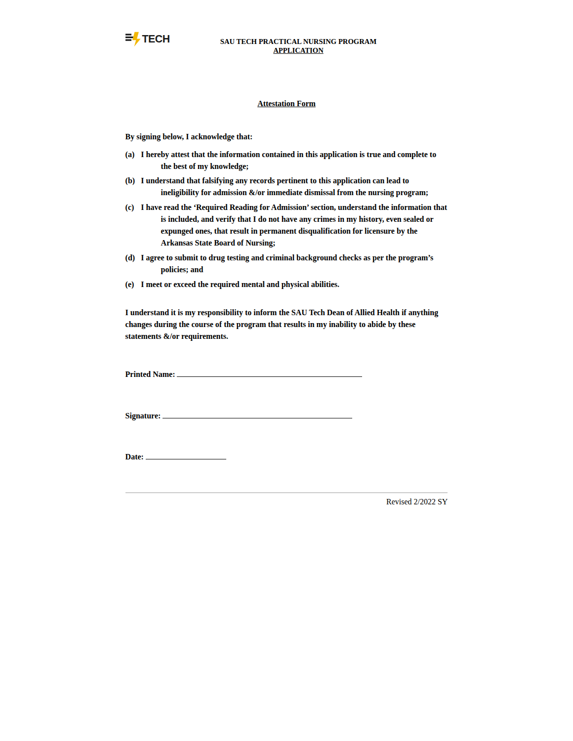TECH
SAU TECH PRACTICAL NURSING PROGRAM
APPLICATION
Attestation Form
By signing below, I acknowledge that:
(a) I hereby attest that the information contained in this application is true and complete to the best of my knowledge;
(b) I understand that falsifying any records pertinent to this application can lead to ineligibility for admission &/or immediate dismissal from the nursing program;
(c) I have read the ‘Required Reading for Admission’ section, understand the information that is included, and verify that I do not have any crimes in my history, even sealed or expunged ones, that result in permanent disqualification for licensure by the Arkansas State Board of Nursing;
(d) I agree to submit to drug testing and criminal background checks as per the program’s policies; and
(e) I meet or exceed the required mental and physical abilities.
I understand it is my responsibility to inform the SAU Tech Dean of Allied Health if anything changes during the course of the program that results in my inability to abide by these statements &/or requirements.
Printed Name:
Signature:
Date:
Revised 2/2022 SY